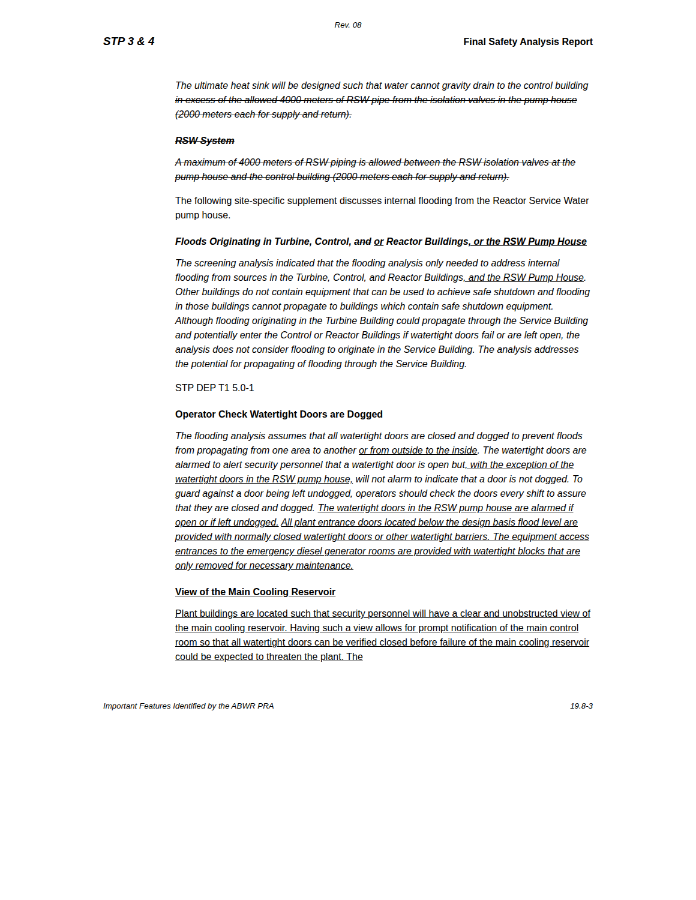Rev. 08
STP 3 & 4
Final Safety Analysis Report
The ultimate heat sink will be designed such that water cannot gravity drain to the control building in excess of the allowed 4000 meters of RSW pipe from the isolation valves in the pump house (2000 meters each for supply and return).
RSW System
A maximum of 4000 meters of RSW piping is allowed between the RSW isolation valves at the pump house and the control building (2000 meters each for supply and return).
The following site-specific supplement discusses internal flooding from the Reactor Service Water pump house.
Floods Originating in Turbine, Control, and or Reactor Buildings, or the RSW Pump House
The screening analysis indicated that the flooding analysis only needed to address internal flooding from sources in the Turbine, Control, and Reactor Buildings, and the RSW Pump House. Other buildings do not contain equipment that can be used to achieve safe shutdown and flooding in those buildings cannot propagate to buildings which contain safe shutdown equipment. Although flooding originating in the Turbine Building could propagate through the Service Building and potentially enter the Control or Reactor Buildings if watertight doors fail or are left open, the analysis does not consider flooding to originate in the Service Building. The analysis addresses the potential for propagating of flooding through the Service Building.
STP DEP T1 5.0-1
Operator Check Watertight Doors are Dogged
The flooding analysis assumes that all watertight doors are closed and dogged to prevent floods from propagating from one area to another or from outside to the inside. The watertight doors are alarmed to alert security personnel that a watertight door is open but, with the exception of the watertight doors in the RSW pump house, will not alarm to indicate that a door is not dogged. To guard against a door being left undogged, operators should check the doors every shift to assure that they are closed and dogged. The watertight doors in the RSW pump house are alarmed if open or if left undogged. All plant entrance doors located below the design basis flood level are provided with normally closed watertight doors or other watertight barriers. The equipment access entrances to the emergency diesel generator rooms are provided with watertight blocks that are only removed for necessary maintenance.
View of the Main Cooling Reservoir
Plant buildings are located such that security personnel will have a clear and unobstructed view of the main cooling reservoir. Having such a view allows for prompt notification of the main control room so that all watertight doors can be verified closed before failure of the main cooling reservoir could be expected to threaten the plant. The
Important Features Identified by the ABWR PRA
19.8-3